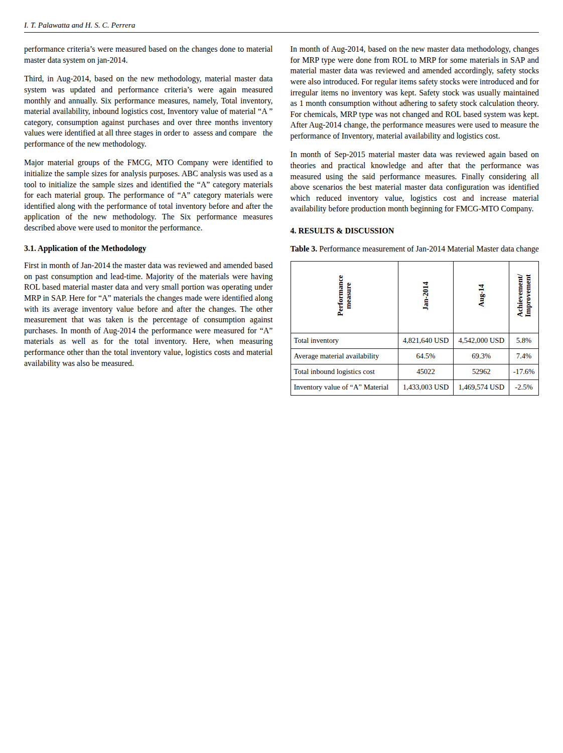I. T. Palawatta and H. S. C. Perrera
performance criteria’s were measured based on the changes done to material master data system on jan-2014.
Third, in Aug-2014, based on the new methodology, material master data system was updated and performance criteria’s were again measured monthly and annually. Six performance measures, namely, Total inventory, material availability, inbound logistics cost, Inventory value of material “A ” category, consumption against purchases and over three months inventory values were identified at all three stages in order to assess and compare the performance of the new methodology.
Major material groups of the FMCG, MTO Company were identified to initialize the sample sizes for analysis purposes. ABC analysis was used as a tool to initialize the sample sizes and identified the “A” category materials for each material group. The performance of “A” category materials were identified along with the performance of total inventory before and after the application of the new methodology. The Six performance measures described above were used to monitor the performance.
3.1. Application of the Methodology
First in month of Jan-2014 the master data was reviewed and amended based on past consumption and lead-time. Majority of the materials were having ROL based material master data and very small portion was operating under MRP in SAP. Here for “A” materials the changes made were identified along with its average inventory value before and after the changes. The other measurement that was taken is the percentage of consumption against purchases. In month of Aug-2014 the performance were measured for “A” materials as well as for the total inventory. Here, when measuring performance other than the total inventory value, logistics costs and material availability was also be measured.
In month of Aug-2014, based on the new master data methodology, changes for MRP type were done from ROL to MRP for some materials in SAP and material master data was reviewed and amended accordingly, safety stocks were also introduced. For regular items safety stocks were introduced and for irregular items no inventory was kept. Safety stock was usually maintained as 1 month consumption without adhering to safety stock calculation theory. For chemicals, MRP type was not changed and ROL based system was kept. After Aug-2014 change, the performance measures were used to measure the performance of Inventory, material availability and logistics cost.
In month of Sep-2015 material master data was reviewed again based on theories and practical knowledge and after that the performance was measured using the said performance measures. Finally considering all above scenarios the best material master data configuration was identified which reduced inventory value, logistics cost and increase material availability before production month beginning for FMCG-MTO Company.
4. RESULTS & DISCUSSION
Table 3. Performance measurement of Jan-2014 Material Master data change
| Performance measure | Jan-2014 | Aug-14 | Achievement/ Improvement |
| --- | --- | --- | --- |
| Total inventory | 4,821,640 USD | 4,542,000 USD | 5.8% |
| Average material availability | 64.5% | 69.3% | 7.4% |
| Total inbound logistics cost | 45022 | 52962 | -17.6% |
| Inventory value of “A” Material | 1,433,003 USD | 1,469,574 USD | -2.5% |